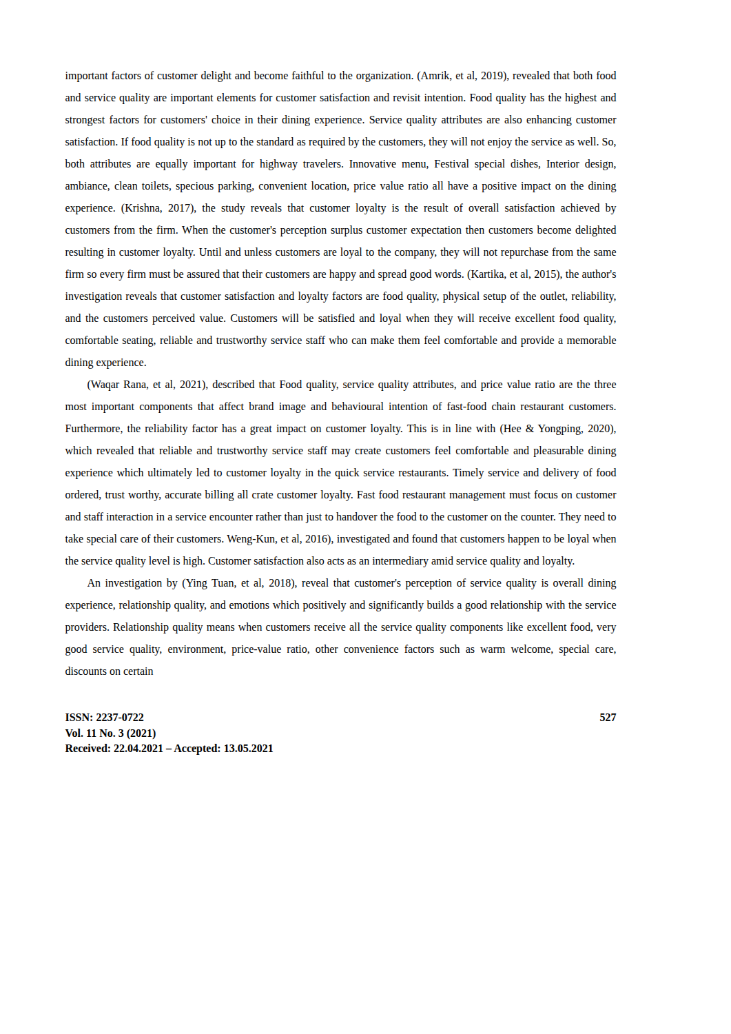important factors of customer delight and become faithful to the organization. (Amrik, et al, 2019), revealed that both food and service quality are important elements for customer satisfaction and revisit intention. Food quality has the highest and strongest factors for customers' choice in their dining experience. Service quality attributes are also enhancing customer satisfaction. If food quality is not up to the standard as required by the customers, they will not enjoy the service as well. So, both attributes are equally important for highway travelers. Innovative menu, Festival special dishes, Interior design, ambiance, clean toilets, specious parking, convenient location, price value ratio all have a positive impact on the dining experience. (Krishna, 2017), the study reveals that customer loyalty is the result of overall satisfaction achieved by customers from the firm. When the customer's perception surplus customer expectation then customers become delighted resulting in customer loyalty. Until and unless customers are loyal to the company, they will not repurchase from the same firm so every firm must be assured that their customers are happy and spread good words. (Kartika, et al, 2015), the author's investigation reveals that customer satisfaction and loyalty factors are food quality, physical setup of the outlet, reliability, and the customers perceived value. Customers will be satisfied and loyal when they will receive excellent food quality, comfortable seating, reliable and trustworthy service staff who can make them feel comfortable and provide a memorable dining experience.
(Waqar Rana, et al, 2021), described that Food quality, service quality attributes, and price value ratio are the three most important components that affect brand image and behavioural intention of fast-food chain restaurant customers. Furthermore, the reliability factor has a great impact on customer loyalty. This is in line with (Hee & Yongping, 2020), which revealed that reliable and trustworthy service staff may create customers feel comfortable and pleasurable dining experience which ultimately led to customer loyalty in the quick service restaurants. Timely service and delivery of food ordered, trust worthy, accurate billing all crate customer loyalty. Fast food restaurant management must focus on customer and staff interaction in a service encounter rather than just to handover the food to the customer on the counter. They need to take special care of their customers. Weng-Kun, et al, 2016), investigated and found that customers happen to be loyal when the service quality level is high. Customer satisfaction also acts as an intermediary amid service quality and loyalty.
An investigation by (Ying Tuan, et al, 2018), reveal that customer's perception of service quality is overall dining experience, relationship quality, and emotions which positively and significantly builds a good relationship with the service providers. Relationship quality means when customers receive all the service quality components like excellent food, very good service quality, environment, price-value ratio, other convenience factors such as warm welcome, special care, discounts on certain
527
ISSN: 2237-0722
Vol. 11 No. 3 (2021)
Received: 22.04.2021 – Accepted: 13.05.2021